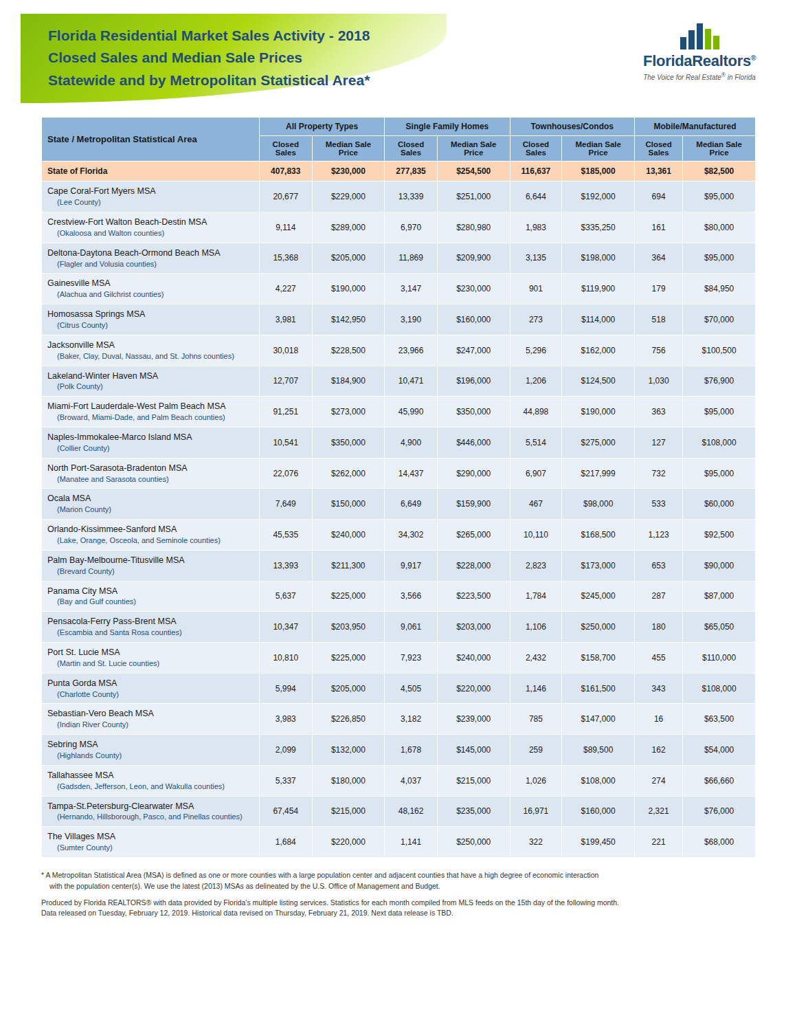Florida Residential Market Sales Activity - 2018
Closed Sales and Median Sale Prices
Statewide and by Metropolitan Statistical Area*
FloridaRealtors®
The Voice for Real Estate® in Florida
| State / Metropolitan Statistical Area | All Property Types | Single Family Homes | Townhouses/Condos | Mobile/Manufactured |
| --- | --- | --- | --- | --- |
| Closed Sales | Median Sale Price | Closed Sales | Median Sale Price | Closed Sales | Median Sale Price | Closed Sales | Median Sale Price |
| State of Florida | 407,833 | $230,000 | 277,835 | $254,500 | 116,637 | $185,000 | 13,361 | $82,500 |
| Cape Coral-Fort Myers MSA (Lee County) | 20,677 | $229,000 | 13,339 | $251,000 | 6,644 | $192,000 | 694 | $95,000 |
| Crestview-Fort Walton Beach-Destin MSA (Okaloosa and Walton counties) | 9,114 | $289,000 | 6,970 | $280,980 | 1,983 | $335,250 | 161 | $80,000 |
| Deltona-Daytona Beach-Ormond Beach MSA (Flagler and Volusia counties) | 15,368 | $205,000 | 11,869 | $209,900 | 3,135 | $198,000 | 364 | $95,000 |
| Gainesville MSA (Alachua and Gilchrist counties) | 4,227 | $190,000 | 3,147 | $230,000 | 901 | $119,900 | 179 | $84,950 |
| Homosassa Springs MSA (Citrus County) | 3,981 | $142,950 | 3,190 | $160,000 | 273 | $114,000 | 518 | $70,000 |
| Jacksonville MSA (Baker, Clay, Duval, Nassau, and St. Johns counties) | 30,018 | $228,500 | 23,966 | $247,000 | 5,296 | $162,000 | 756 | $100,500 |
| Lakeland-Winter Haven MSA (Polk County) | 12,707 | $184,900 | 10,471 | $196,000 | 1,206 | $124,500 | 1,030 | $76,900 |
| Miami-Fort Lauderdale-West Palm Beach MSA (Broward, Miami-Dade, and Palm Beach counties) | 91,251 | $273,000 | 45,990 | $350,000 | 44,898 | $190,000 | 363 | $95,000 |
| Naples-Immokalee-Marco Island MSA (Collier County) | 10,541 | $350,000 | 4,900 | $446,000 | 5,514 | $275,000 | 127 | $108,000 |
| North Port-Sarasota-Bradenton MSA (Manatee and Sarasota counties) | 22,076 | $262,000 | 14,437 | $290,000 | 6,907 | $217,999 | 732 | $95,000 |
| Ocala MSA (Marion County) | 7,649 | $150,000 | 6,649 | $159,900 | 467 | $98,000 | 533 | $60,000 |
| Orlando-Kissimmee-Sanford MSA (Lake, Orange, Osceola, and Seminole counties) | 45,535 | $240,000 | 34,302 | $265,000 | 10,110 | $168,500 | 1,123 | $92,500 |
| Palm Bay-Melbourne-Titusville MSA (Brevard County) | 13,393 | $211,300 | 9,917 | $228,000 | 2,823 | $173,000 | 653 | $90,000 |
| Panama City MSA (Bay and Gulf counties) | 5,637 | $225,000 | 3,566 | $223,500 | 1,784 | $245,000 | 287 | $87,000 |
| Pensacola-Ferry Pass-Brent MSA (Escambia and Santa Rosa counties) | 10,347 | $203,950 | 9,061 | $203,000 | 1,106 | $250,000 | 180 | $65,050 |
| Port St. Lucie MSA (Martin and St. Lucie counties) | 10,810 | $225,000 | 7,923 | $240,000 | 2,432 | $158,700 | 455 | $110,000 |
| Punta Gorda MSA (Charlotte County) | 5,994 | $205,000 | 4,505 | $220,000 | 1,146 | $161,500 | 343 | $108,000 |
| Sebastian-Vero Beach MSA (Indian River County) | 3,983 | $226,850 | 3,182 | $239,000 | 785 | $147,000 | 16 | $63,500 |
| Sebring MSA (Highlands County) | 2,099 | $132,000 | 1,678 | $145,000 | 259 | $89,500 | 162 | $54,000 |
| Tallahassee MSA (Gadsden, Jefferson, Leon, and Wakulla counties) | 5,337 | $180,000 | 4,037 | $215,000 | 1,026 | $108,000 | 274 | $66,660 |
| Tampa-St.Petersburg-Clearwater MSA (Hernando, Hillsborough, Pasco, and Pinellas counties) | 67,454 | $215,000 | 48,162 | $235,000 | 16,971 | $160,000 | 2,321 | $76,000 |
| The Villages MSA (Sumter County) | 1,684 | $220,000 | 1,141 | $250,000 | 322 | $199,450 | 221 | $68,000 |
* A Metropolitan Statistical Area (MSA) is defined as one or more counties with a large population center and adjacent counties that have a high degree of economic interaction with the population center(s). We use the latest (2013) MSAs as delineated by the U.S. Office of Management and Budget.
Produced by Florida REALTORS® with data provided by Florida's multiple listing services. Statistics for each month compiled from MLS feeds on the 15th day of the following month.
Data released on Tuesday, February 12, 2019. Historical data revised on Thursday, February 21, 2019. Next data release is TBD.